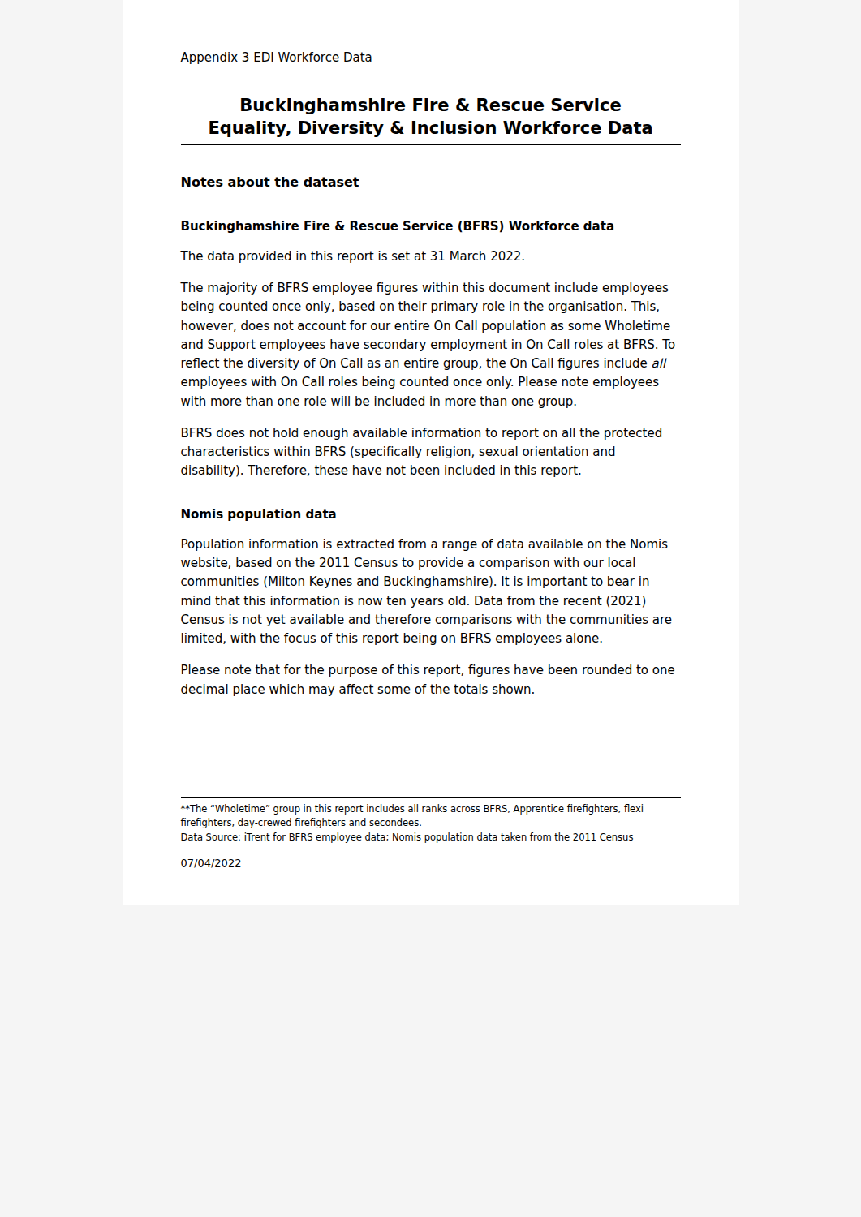Appendix 3 EDI Workforce Data
Buckinghamshire Fire & Rescue Service
Equality, Diversity & Inclusion Workforce Data
Notes about the dataset
Buckinghamshire Fire & Rescue Service (BFRS) Workforce data
The data provided in this report is set at 31 March 2022.
The majority of BFRS employee figures within this document include employees being counted once only, based on their primary role in the organisation. This, however, does not account for our entire On Call population as some Wholetime and Support employees have secondary employment in On Call roles at BFRS. To reflect the diversity of On Call as an entire group, the On Call figures include all employees with On Call roles being counted once only. Please note employees with more than one role will be included in more than one group.
BFRS does not hold enough available information to report on all the protected characteristics within BFRS (specifically religion, sexual orientation and disability). Therefore, these have not been included in this report.
Nomis population data
Population information is extracted from a range of data available on the Nomis website, based on the 2011 Census to provide a comparison with our local communities (Milton Keynes and Buckinghamshire). It is important to bear in mind that this information is now ten years old. Data from the recent (2021) Census is not yet available and therefore comparisons with the communities are limited, with the focus of this report being on BFRS employees alone.
Please note that for the purpose of this report, figures have been rounded to one decimal place which may affect some of the totals shown.
**The “Wholetime” group in this report includes all ranks across BFRS, Apprentice firefighters, flexi firefighters, day-crewed firefighters and secondees.
Data Source: iTrent for BFRS employee data; Nomis population data taken from the 2011 Census
07/04/2022